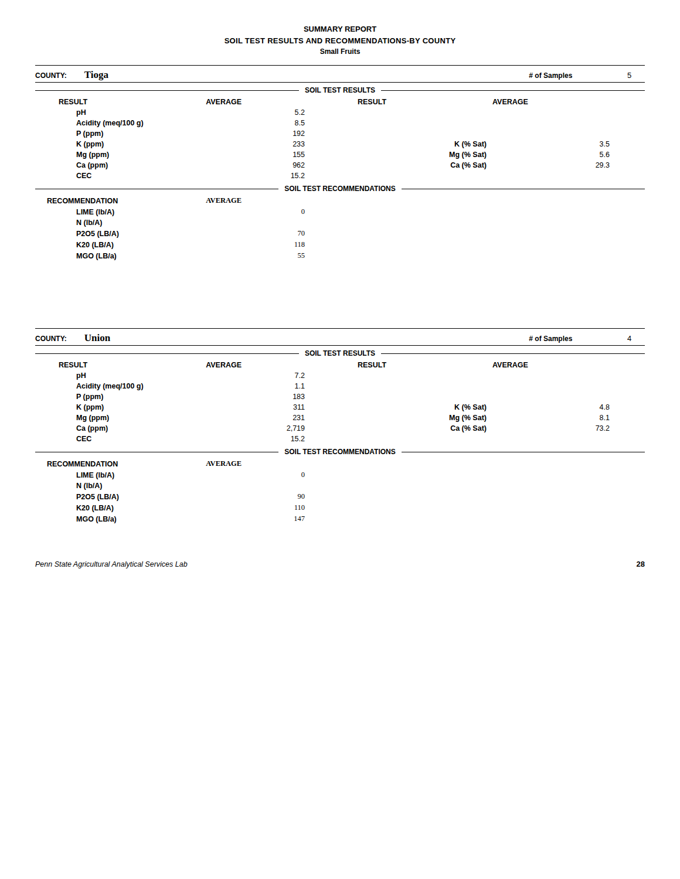SUMMARY REPORT
SOIL TEST RESULTS AND RECOMMENDATIONS-BY COUNTY
Small Fruits
COUNTY: Tioga
# of Samples 5
SOIL TEST RESULTS
| RESULT | AVERAGE | RESULT | AVERAGE |
| --- | --- | --- | --- |
| pH | 5.2 | | |
| Acidity (meq/100 g) | 8.5 | | |
| P (ppm) | 192 | | |
| K (ppm) | 233 | K (% Sat) | 3.5 |
| Mg (ppm) | 155 | Mg (% Sat) | 5.6 |
| Ca (ppm) | 962 | Ca (% Sat) | 29.3 |
| CEC | 15.2 | | |
SOIL TEST RECOMMENDATIONS
| RECOMMENDATION | AVERAGE | |
| --- | --- | --- |
| LIME (lb/A) | 0 | |
| N (lb/A) | | |
| P2O5 (LB/A) | 70 | |
| K20 (LB/A) | 118 | |
| MGO (LB/a) | 55 | |
COUNTY: Union
# of Samples 4
SOIL TEST RESULTS
| RESULT | AVERAGE | RESULT | AVERAGE |
| --- | --- | --- | --- |
| pH | 7.2 | | |
| Acidity (meq/100 g) | 1.1 | | |
| P (ppm) | 183 | | |
| K (ppm) | 311 | K (% Sat) | 4.8 |
| Mg (ppm) | 231 | Mg (% Sat) | 8.1 |
| Ca (ppm) | 2,719 | Ca (% Sat) | 73.2 |
| CEC | 15.2 | | |
SOIL TEST RECOMMENDATIONS
| RECOMMENDATION | AVERAGE | |
| --- | --- | --- |
| LIME (lb/A) | 0 | |
| N (lb/A) | | |
| P2O5 (LB/A) | 90 | |
| K20 (LB/A) | 110 | |
| MGO (LB/a) | 147 | |
Penn State Agricultural Analytical Services Lab
28